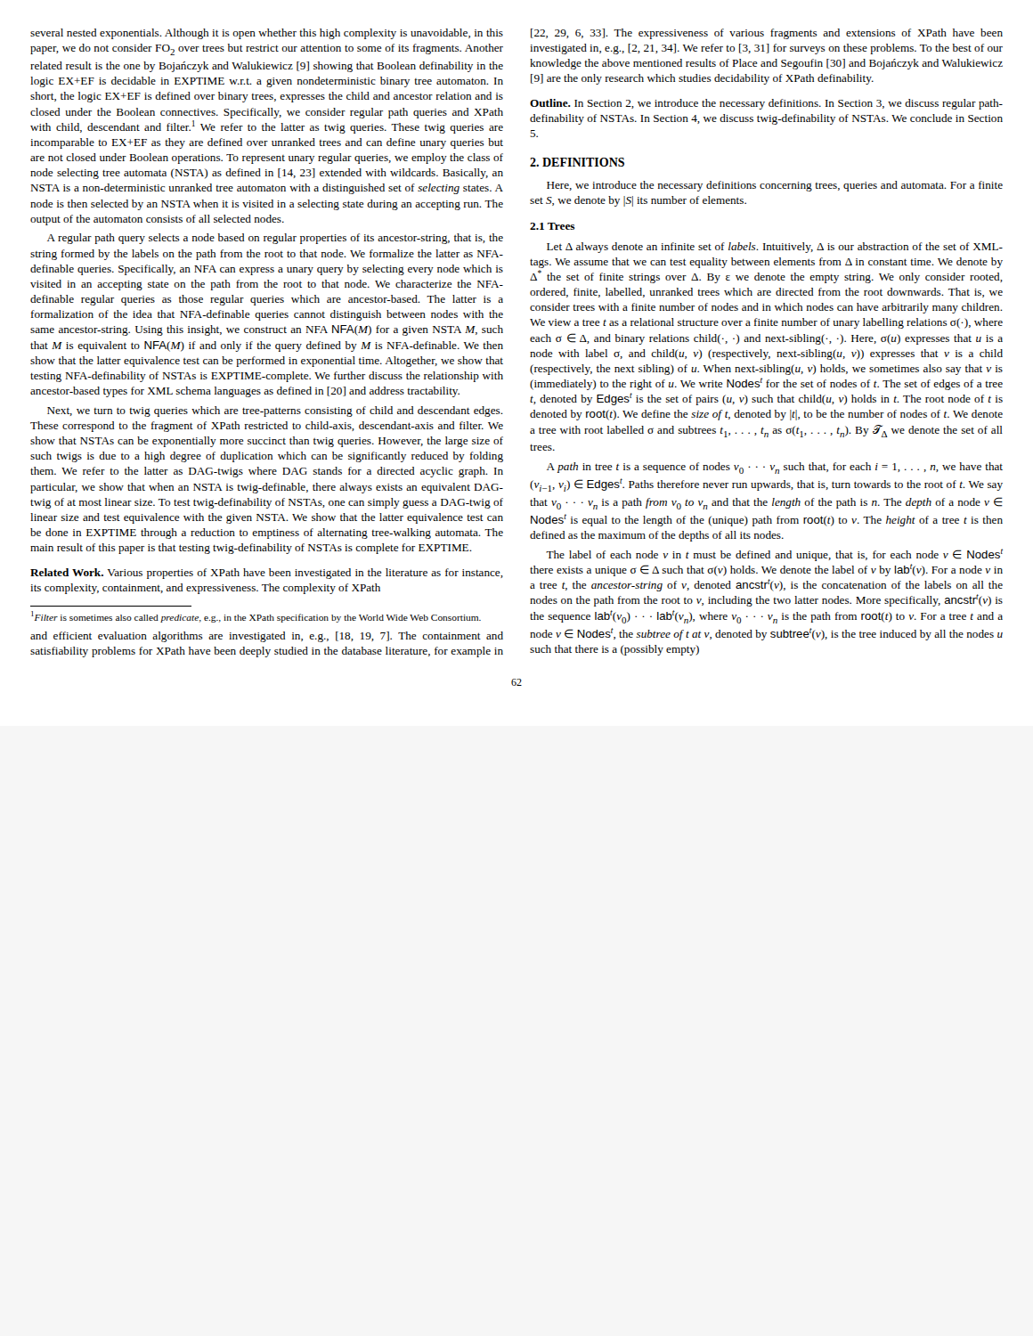several nested exponentials. Although it is open whether this high complexity is unavoidable, in this paper, we do not consider FO2 over trees but restrict our attention to some of its fragments. Another related result is the one by Bojańczyk and Walukiewicz [9] showing that Boolean definability in the logic EX+EF is decidable in EXPTIME w.r.t. a given nondeterministic binary tree automaton. In short, the logic EX+EF is defined over binary trees, expresses the child and ancestor relation and is closed under the Boolean connectives. Specifically, we consider regular path queries and XPath with child, descendant and filter.1 We refer to the latter as twig queries. These twig queries are incomparable to EX+EF as they are defined over unranked trees and can define unary queries but are not closed under Boolean operations. To represent unary regular queries, we employ the class of node selecting tree automata (NSTA) as defined in [14, 23] extended with wildcards. Basically, an NSTA is a non-deterministic unranked tree automaton with a distinguished set of selecting states. A node is then selected by an NSTA when it is visited in a selecting state during an accepting run. The output of the automaton consists of all selected nodes.
A regular path query selects a node based on regular properties of its ancestor-string, that is, the string formed by the labels on the path from the root to that node. We formalize the latter as NFA-definable queries. Specifically, an NFA can express a unary query by selecting every node which is visited in an accepting state on the path from the root to that node. We characterize the NFA-definable regular queries as those regular queries which are ancestor-based. The latter is a formalization of the idea that NFA-definable queries cannot distinguish between nodes with the same ancestor-string. Using this insight, we construct an NFA NFA(M) for a given NSTA M, such that M is equivalent to NFA(M) if and only if the query defined by M is NFA-definable. We then show that the latter equivalence test can be performed in exponential time. Altogether, we show that testing NFA-definability of NSTAs is EXPTIME-complete. We further discuss the relationship with ancestor-based types for XML schema languages as defined in [20] and address tractability.
Next, we turn to twig queries which are tree-patterns consisting of child and descendant edges. These correspond to the fragment of XPath restricted to child-axis, descendant-axis and filter. We show that NSTAs can be exponentially more succinct than twig queries. However, the large size of such twigs is due to a high degree of duplication which can be significantly reduced by folding them. We refer to the latter as DAG-twigs where DAG stands for a directed acyclic graph. In particular, we show that when an NSTA is twig-definable, there always exists an equivalent DAG-twig of at most linear size. To test twig-definability of NSTAs, one can simply guess a DAG-twig of linear size and test equivalence with the given NSTA. We show that the latter equivalence test can be done in EXPTIME through a reduction to emptiness of alternating tree-walking automata. The main result of this paper is that testing twig-definability of NSTAs is complete for EXPTIME.
Related Work. Various properties of XPath have been investigated in the literature as for instance, its complexity, containment, and expressiveness. The complexity of XPath
1Filter is sometimes also called predicate, e.g., in the XPath specification by the World Wide Web Consortium.
and efficient evaluation algorithms are investigated in, e.g., [18, 19, 7]. The containment and satisfiability problems for XPath have been deeply studied in the database literature, for example in [22, 29, 6, 33]. The expressiveness of various fragments and extensions of XPath have been investigated in, e.g., [2, 21, 34]. We refer to [3, 31] for surveys on these problems. To the best of our knowledge the above mentioned results of Place and Segoufin [30] and Bojańczyk and Walukiewicz [9] are the only research which studies decidability of XPath definability.
Outline. In Section 2, we introduce the necessary definitions. In Section 3, we discuss regular path-definability of NSTAs. In Section 4, we discuss twig-definability of NSTAs. We conclude in Section 5.
2. DEFINITIONS
Here, we introduce the necessary definitions concerning trees, queries and automata. For a finite set S, we denote by |S| its number of elements.
2.1 Trees
Let Δ always denote an infinite set of labels. Intuitively, Δ is our abstraction of the set of XML-tags. We assume that we can test equality between elements from Δ in constant time. We denote by Δ* the set of finite strings over Δ. By ε we denote the empty string. We only consider rooted, ordered, finite, labelled, unranked trees which are directed from the root downwards. That is, we consider trees with a finite number of nodes and in which nodes can have arbitrarily many children. We view a tree t as a relational structure over a finite number of unary labelling relations σ(·), where each σ ∈ Δ, and binary relations child(·, ·) and next-sibling(·, ·). Here, σ(u) expresses that u is a node with label σ, and child(u, v) (respectively, next-sibling(u, v)) expresses that v is a child (respectively, the next sibling) of u. When next-sibling(u, v) holds, we sometimes also say that v is (immediately) to the right of u. We write Nodest for the set of nodes of t. The set of edges of a tree t, denoted by Edgest is the set of pairs (u, v) such that child(u, v) holds in t. The root node of t is denoted by root(t). We define the size of t, denoted by |t|, to be the number of nodes of t. We denote a tree with root labelled σ and subtrees t1, . . . , tn as σ(t1, . . . , tn). By 𝒯Δ we denote the set of all trees.
A path in tree t is a sequence of nodes v0 · · · vn such that, for each i = 1, . . . , n, we have that (vi−1, vi) ∈ Edgest. Paths therefore never run upwards, that is, turn towards to the root of t. We say that v0 · · · vn is a path from v0 to vn and that the length of the path is n. The depth of a node v ∈ Nodest is equal to the length of the (unique) path from root(t) to v. The height of a tree t is then defined as the maximum of the depths of all its nodes.
The label of each node v in t must be defined and unique, that is, for each node v ∈ Nodest there exists a unique σ ∈ Δ such that σ(v) holds. We denote the label of v by labt(v). For a node v in a tree t, the ancestor-string of v, denoted ancstrt(v), is the concatenation of the labels on all the nodes on the path from the root to v, including the two latter nodes. More specifically, ancstrt(v) is the sequence labt(v0) · · · labt(vn), where v0 · · · vn is the path from root(t) to v. For a tree t and a node v ∈ Nodest, the subtree of t at v, denoted by subtreet(v), is the tree induced by all the nodes u such that there is a (possibly empty)
62